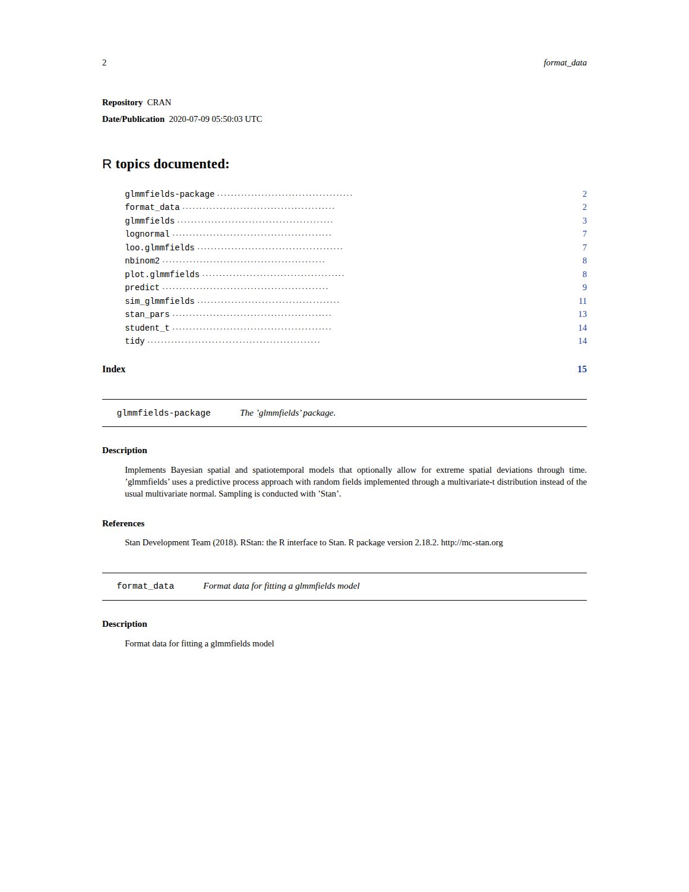2 format_data
Repository CRAN
Date/Publication 2020-07-09 05:50:03 UTC
R topics documented:
glmmfields-package........................................ 2
format_data............................................. 2
glmmfields.............................................. 3
lognormal............................................... 7
loo.glmmfields........................................... 7
nbinom2................................................ 8
plot.glmmfields.......................................... 8
predict................................................. 9
sim_glmmfields.......................................... 11
stan_pars............................................... 13
student_t............................................... 14
tidy................................................... 14
Index 15
glmmfields-package The ’glmmfields’ package.
Description
Implements Bayesian spatial and spatiotemporal models that optionally allow for extreme spatial deviations through time. ’glmmfields’ uses a predictive process approach with random fields implemented through a multivariate-t distribution instead of the usual multivariate normal. Sampling is conducted with ’Stan’.
References
Stan Development Team (2018). RStan: the R interface to Stan. R package version 2.18.2. http://mc-stan.org
format_data Format data for fitting a glmmfields model
Description
Format data for fitting a glmmfields model